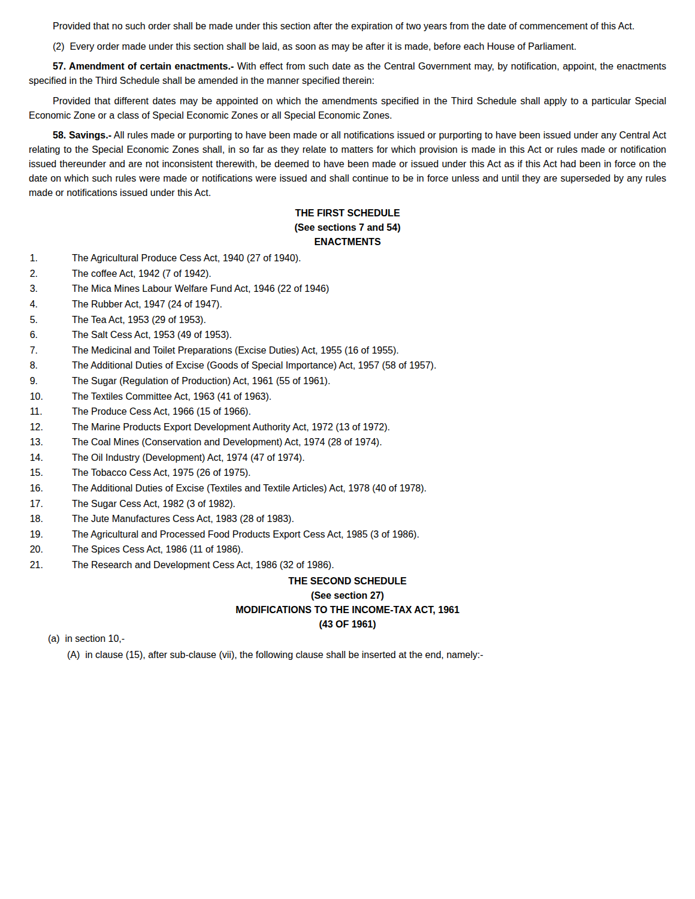Provided that no such order shall be made under this section after the expiration of two years from the date of commencement of this Act.
(2) Every order made under this section shall be laid, as soon as may be after it is made, before each House of Parliament.
57. Amendment of certain enactments.- With effect from such date as the Central Government may, by notification, appoint, the enactments specified in the Third Schedule shall be amended in the manner specified therein:
Provided that different dates may be appointed on which the amendments specified in the Third Schedule shall apply to a particular Special Economic Zone or a class of Special Economic Zones or all Special Economic Zones.
58. Savings.- All rules made or purporting to have been made or all notifications issued or purporting to have been issued under any Central Act relating to the Special Economic Zones shall, in so far as they relate to matters for which provision is made in this Act or rules made or notification issued thereunder and are not inconsistent therewith, be deemed to have been made or issued under this Act as if this Act had been in force on the date on which such rules were made or notifications were issued and shall continue to be in force unless and until they are superseded by any rules made or notifications issued under this Act.
THE FIRST SCHEDULE
(See sections 7 and 54)
ENACTMENTS
1. The Agricultural Produce Cess Act, 1940 (27 of 1940).
2. The coffee Act, 1942 (7 of 1942).
3. The Mica Mines Labour Welfare Fund Act, 1946 (22 of 1946)
4. The Rubber Act, 1947 (24 of 1947).
5. The Tea Act, 1953 (29 of 1953).
6. The Salt Cess Act, 1953 (49 of 1953).
7. The Medicinal and Toilet Preparations (Excise Duties) Act, 1955 (16 of 1955).
8. The Additional Duties of Excise (Goods of Special Importance) Act, 1957 (58 of 1957).
9. The Sugar (Regulation of Production) Act, 1961 (55 of 1961).
10. The Textiles Committee Act, 1963 (41 of 1963).
11. The Produce Cess Act, 1966 (15 of 1966).
12. The Marine Products Export Development Authority Act, 1972 (13 of 1972).
13. The Coal Mines (Conservation and Development) Act, 1974 (28 of 1974).
14. The Oil Industry (Development) Act, 1974 (47 of 1974).
15. The Tobacco Cess Act, 1975 (26 of 1975).
16. The Additional Duties of Excise (Textiles and Textile Articles) Act, 1978 (40 of 1978).
17. The Sugar Cess Act, 1982 (3 of 1982).
18. The Jute Manufactures Cess Act, 1983 (28 of 1983).
19. The Agricultural and Processed Food Products Export Cess Act, 1985 (3 of 1986).
20. The Spices Cess Act, 1986 (11 of 1986).
21. The Research and Development Cess Act, 1986 (32 of 1986).
THE SECOND SCHEDULE
(See section 27)
MODIFICATIONS TO THE INCOME-TAX ACT, 1961
(43 OF 1961)
(a) in section 10,-
(A) in clause (15), after sub-clause (vii), the following clause shall be inserted at the end, namely:-